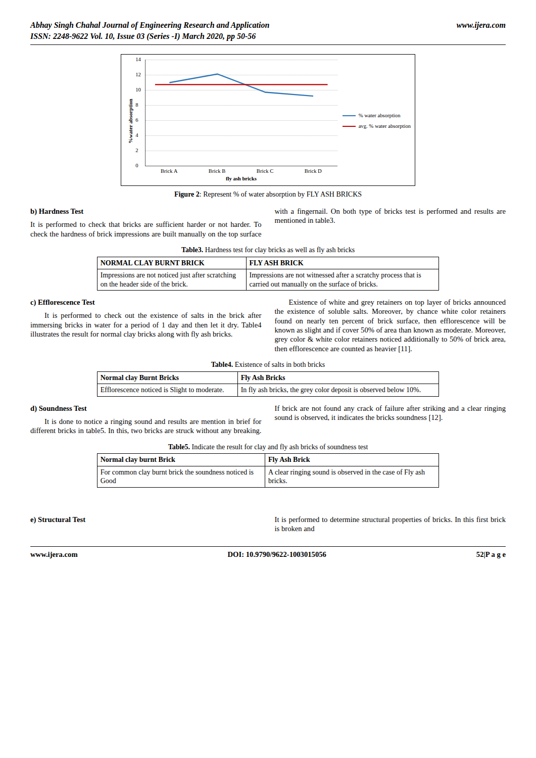Abhay Singh Chahal Journal of Engineering Research and Application
www.ijera.com
ISSN: 2248-9622 Vol. 10, Issue 03 (Series -I) March 2020, pp 50-56
%water absorption
14
12
10
8
6
4
2
0
Brick A Brick B Brick C Brick D
fly ash bricks
% water absorption
avg. % water absorption
Figure 2: Represent % of water absorption by FLY ASH BRICKS
b) Hardness Test
It is performed to check that bricks are sufficient harder or not harder. To check the hardness of brick impressions are built manually on the top surface with a fingernail. On both type of bricks test is performed and results are mentioned in table3.
Table3. Hardness test for clay bricks as well as fly ash bricks
| NORMAL CLAY BURNT BRICK | FLY ASH BRICK |
| --- | --- |
| Impressions are not noticed just after scratching on the header side of the brick. | Impressions are not witnessed after a scratchy process that is carried out manually on the surface of bricks. |
c) Efflorescence Test
It is performed to check out the existence of salts in the brick after immersing bricks in water for a period of 1 day and then let it dry. Table4 illustrates the result for normal clay bricks along with fly ash bricks.
Existence of white and grey retainers on top layer of bricks announced the existence of soluble salts. Moreover, by chance white color retainers found on nearly ten percent of brick surface, then efflorescence will be known as slight and if cover 50% of area than known as moderate. Moreover, grey color & white color retainers noticed additionally to 50% of brick area, then efflorescence are counted as heavier [11].
Table4. Existence of salts in both bricks
| Normal clay Burnt Bricks | Fly Ash Bricks |
| --- | --- |
| Efflorescence noticed is Slight to moderate. | In fly ash bricks, the grey color deposit is observed below 10%. |
d) Soundness Test
It is done to notice a ringing sound and results are mention in brief for different bricks in table5. In this, two bricks are struck without any breaking. If brick are not found any crack of failure after striking and a clear ringing sound is observed, it indicates the bricks soundness [12].
Table5. Indicate the result for clay and fly ash bricks of soundness test
| Normal clay burnt Brick | Fly Ash Brick |
| --- | --- |
| For common clay burnt brick the soundness noticed is Good | A clear ringing sound is observed in the case of Fly ash bricks. |
e) Structural Test
It is performed to determine structural properties of bricks. In this first brick is broken and
www.ijera.com
DOI: 10.9790/9622-1003015056
52|P a g e